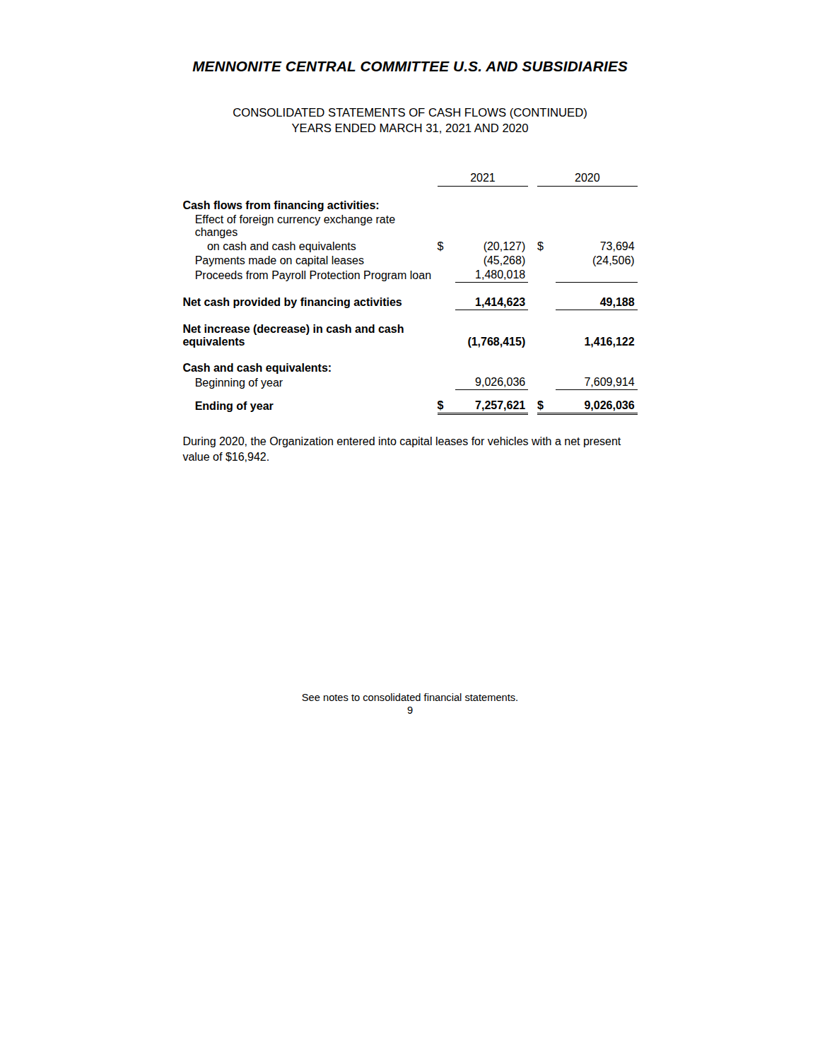MENNONITE CENTRAL COMMITTEE U.S. AND SUBSIDIARIES
CONSOLIDATED STATEMENTS OF CASH FLOWS (CONTINUED)
YEARS ENDED MARCH 31, 2021 AND 2020
| | 2021 | | 2020 |
| Cash flows from financing activities: | | | | | |
| Effect of foreign currency exchange rate changes | | | | | |
| on cash and cash equivalents | $ | (20,127) | | $ | 73,694 |
| Payments made on capital leases | | (45,268) | | | (24,506) |
| Proceeds from Payroll Protection Program loan | | 1,480,018 | | | |
| Net cash provided by financing activities | | 1,414,623 | | | 49,188 |
| Net increase (decrease) in cash and cash equivalents | | (1,768,415) | | | 1,416,122 |
| Cash and cash equivalents: | | | | | |
| Beginning of year | | 9,026,036 | | | 7,609,914 |
| Ending of year | $ | 7,257,621 | | $ | 9,026,036 |
During 2020, the Organization entered into capital leases for vehicles with a net present value of $16,942.
See notes to consolidated financial statements.
9